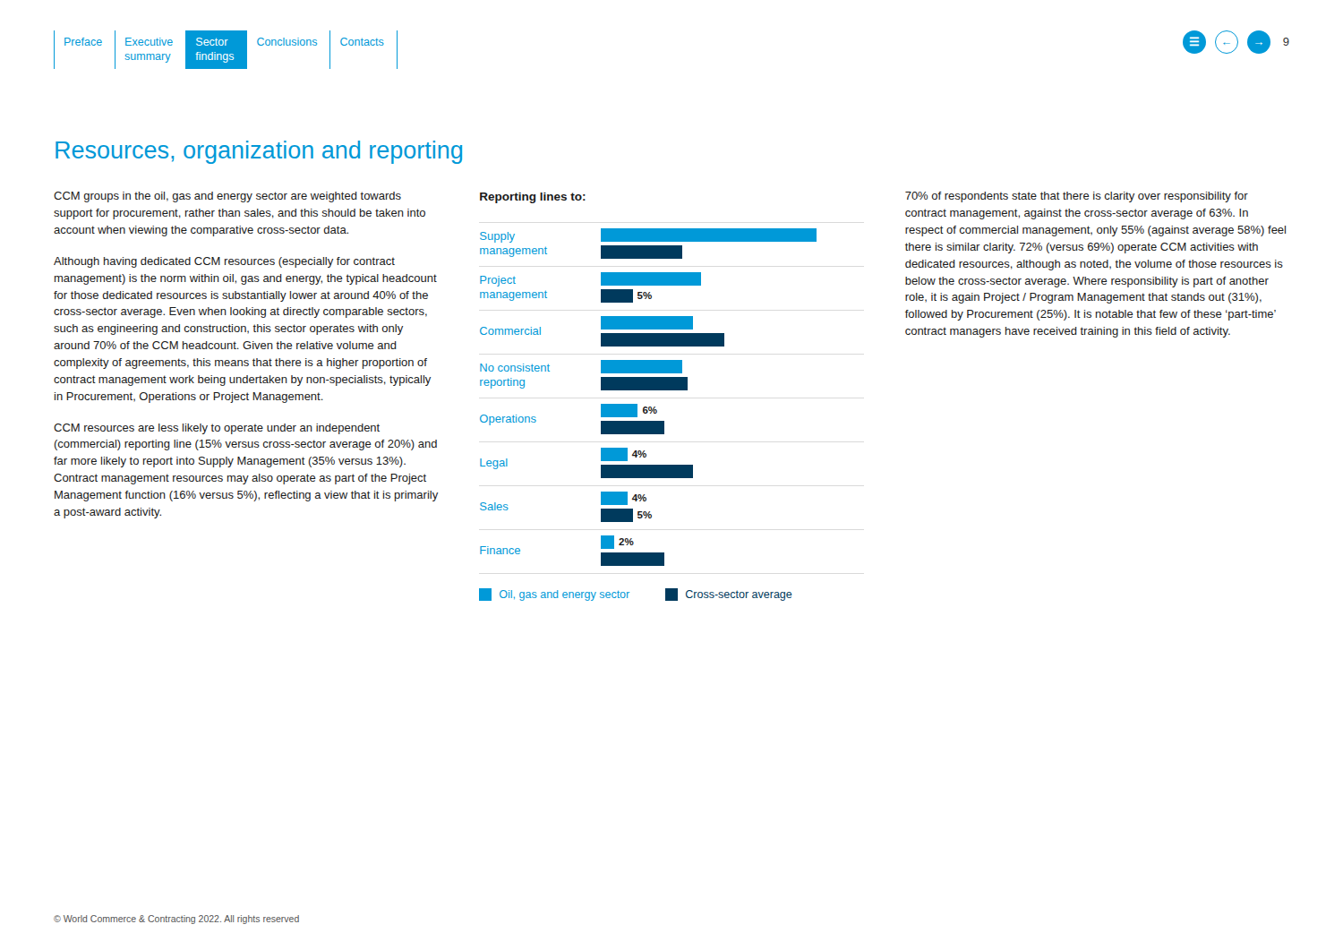Preface
Executive summary
Sector findings
Conclusions
Contacts
☰
←
→
9
Resources, organization and reporting
CCM groups in the oil, gas and energy sector are weighted towards support for procurement, rather than sales, and this should be taken into account when viewing the comparative cross-sector data.
Although having dedicated CCM resources (especially for contract management) is the norm within oil, gas and energy, the typical headcount for those dedicated resources is substantially lower at around 40% of the cross-sector average. Even when looking at directly comparable sectors, such as engineering and construction, this sector operates with only around 70% of the CCM headcount. Given the relative volume and complexity of agreements, this means that there is a higher proportion of contract management work being undertaken by non-specialists, typically in Procurement, Operations or Project Management.
CCM resources are less likely to operate under an independent (commercial) reporting line (15% versus cross-sector average of 20%) and far more likely to report into Supply Management (35% versus 13%). Contract management resources may also operate as part of the Project Management function (16% versus 5%), reflecting a view that it is primarily a post-award activity.
Reporting lines to:
Supply
management
35%
13%
Project
management
16%
5%
Commercial
15%
20%
No consistent
reporting
13%
14%
Operations
6%
10%
Legal
4%
15%
Sales
4%
5%
Finance
2%
10%
Oil, gas and energy sector
Cross-sector average
70% of respondents state that there is clarity over responsibility for contract management, against the cross-sector average of 63%. In respect of commercial management, only 55% (against average 58%) feel there is similar clarity. 72% (versus 69%) operate CCM activities with dedicated resources, although as noted, the volume of those resources is below the cross-sector average. Where responsibility is part of another role, it is again Project / Program Management that stands out (31%), followed by Procurement (25%). It is notable that few of these ‘part-time’ contract managers have received training in this field of activity.
© World Commerce & Contracting 2022. All rights reserved